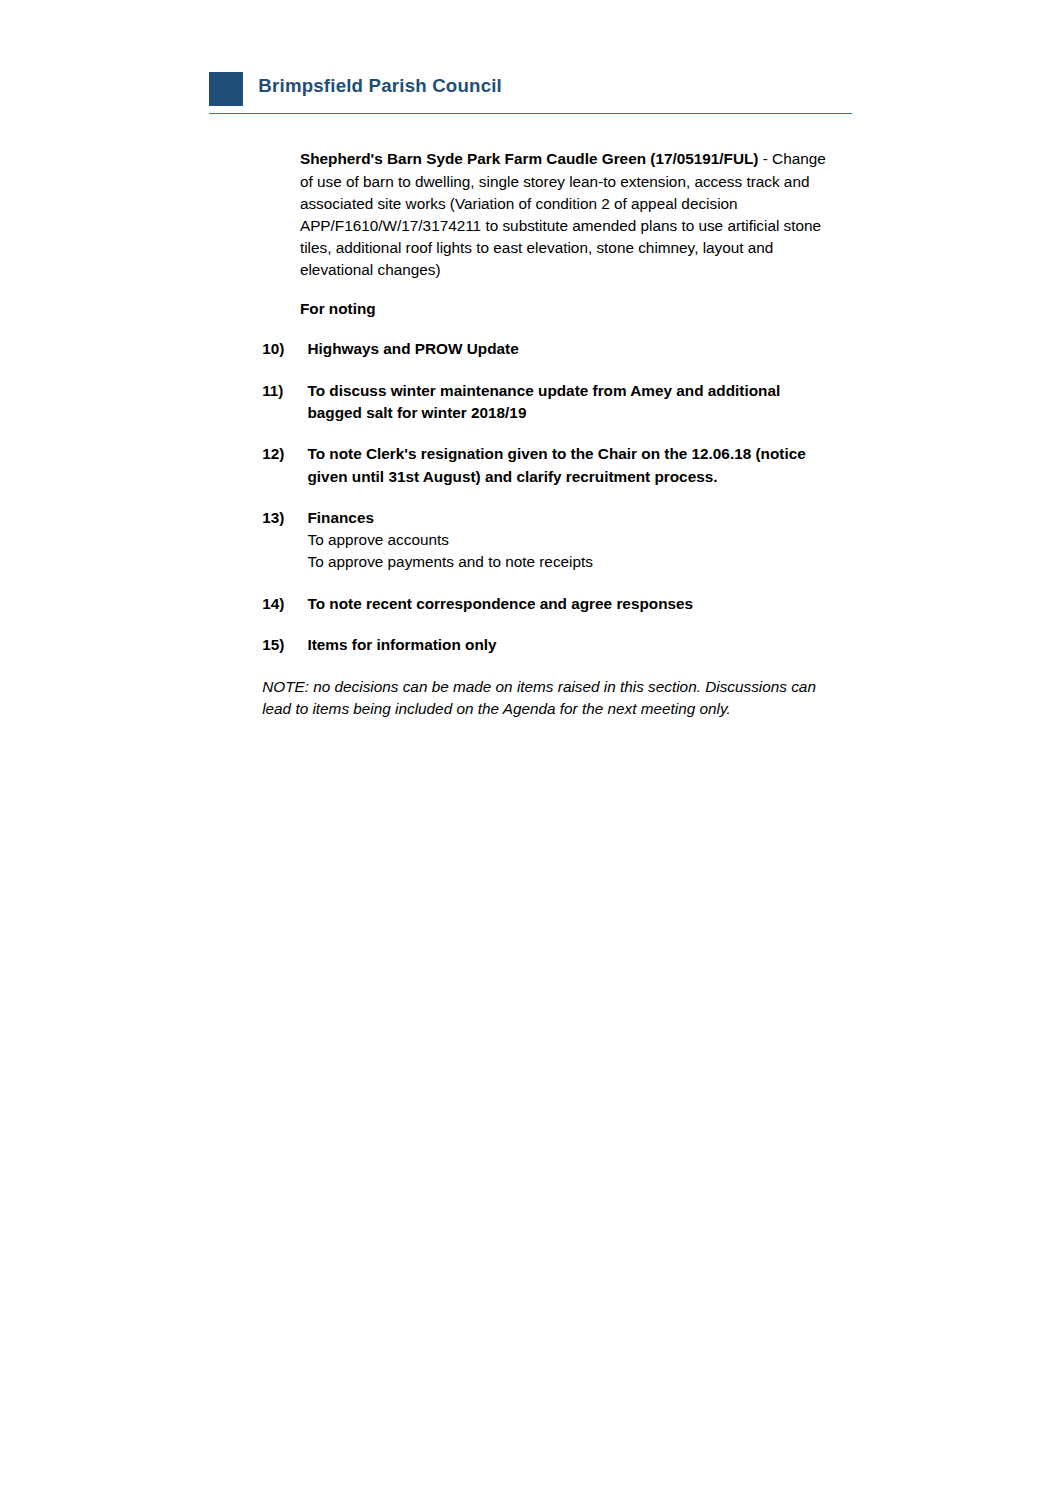Brimpsfield Parish Council
Shepherd's Barn Syde Park Farm Caudle Green (17/05191/FUL) - Change of use of barn to dwelling, single storey lean-to extension, access track and associated site works (Variation of condition 2 of appeal decision APP/F1610/W/17/3174211 to substitute amended plans to use artificial stone tiles, additional roof lights to east elevation, stone chimney, layout and elevational changes)
For noting
10) Highways and PROW Update
11) To discuss winter maintenance update from Amey and additional bagged salt for winter 2018/19
12) To note Clerk's resignation given to the Chair on the 12.06.18 (notice given until 31st August) and clarify recruitment process.
13) Finances To approve accounts To approve payments and to note receipts
14) To note recent correspondence and agree responses
15) Items for information only
NOTE: no decisions can be made on items raised in this section. Discussions can lead to items being included on the Agenda for the next meeting only.